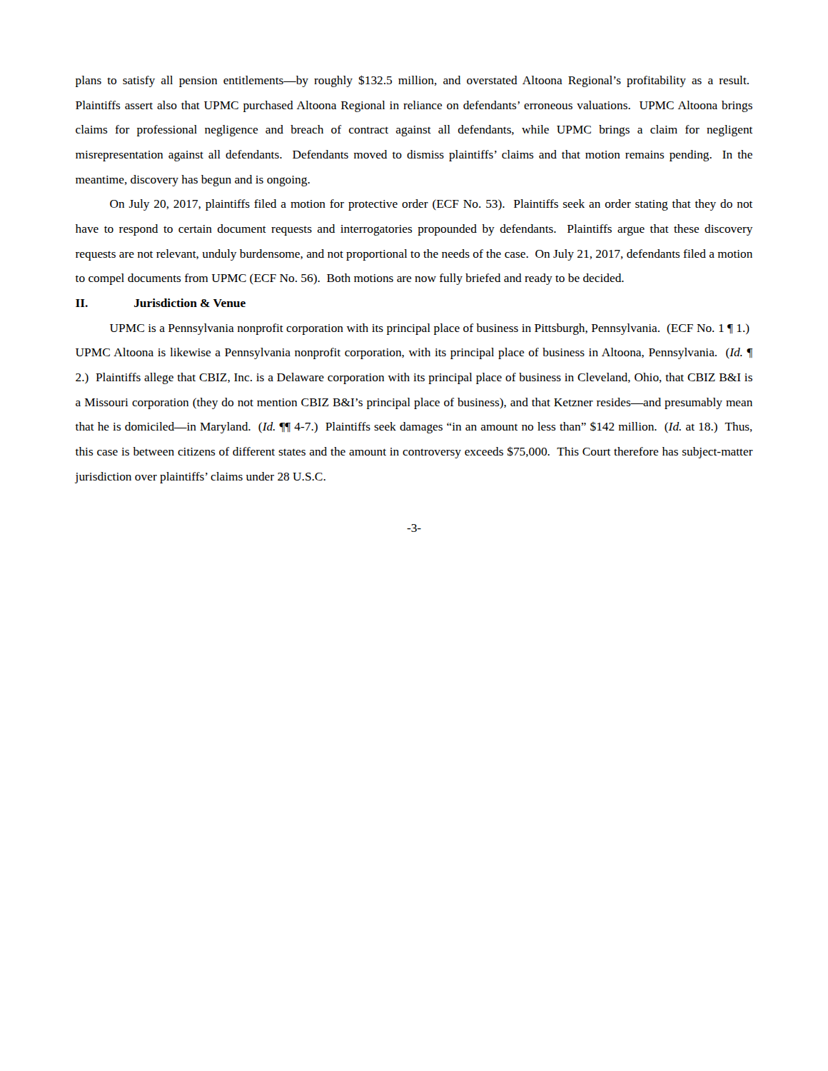plans to satisfy all pension entitlements—by roughly $132.5 million, and overstated Altoona Regional’s profitability as a result. Plaintiffs assert also that UPMC purchased Altoona Regional in reliance on defendants’ erroneous valuations. UPMC Altoona brings claims for professional negligence and breach of contract against all defendants, while UPMC brings a claim for negligent misrepresentation against all defendants. Defendants moved to dismiss plaintiffs’ claims and that motion remains pending. In the meantime, discovery has begun and is ongoing.
On July 20, 2017, plaintiffs filed a motion for protective order (ECF No. 53). Plaintiffs seek an order stating that they do not have to respond to certain document requests and interrogatories propounded by defendants. Plaintiffs argue that these discovery requests are not relevant, unduly burdensome, and not proportional to the needs of the case. On July 21, 2017, defendants filed a motion to compel documents from UPMC (ECF No. 56). Both motions are now fully briefed and ready to be decided.
II. Jurisdiction & Venue
UPMC is a Pennsylvania nonprofit corporation with its principal place of business in Pittsburgh, Pennsylvania. (ECF No. 1 ¶ 1.) UPMC Altoona is likewise a Pennsylvania nonprofit corporation, with its principal place of business in Altoona, Pennsylvania. (Id. ¶ 2.) Plaintiffs allege that CBIZ, Inc. is a Delaware corporation with its principal place of business in Cleveland, Ohio, that CBIZ B&I is a Missouri corporation (they do not mention CBIZ B&I’s principal place of business), and that Ketzner resides—and presumably mean that he is domiciled—in Maryland. (Id. ¶¶ 4-7.) Plaintiffs seek damages “in an amount no less than” $142 million. (Id. at 18.) Thus, this case is between citizens of different states and the amount in controversy exceeds $75,000. This Court therefore has subject-matter jurisdiction over plaintiffs’ claims under 28 U.S.C.
-3-